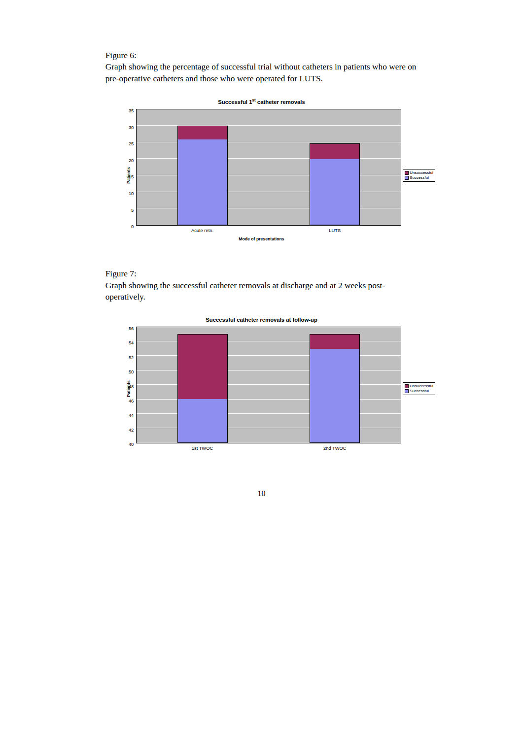Figure 6: Graph showing the percentage of successful trial without catheters in patients who were on pre-operative catheters and those who were operated for LUTS.
Successful 1st catheter removals
Patients
0 5 10 15 20 25 30 35
Acute retn.
LUTS
Mode of presentations
Unsuccessful
Successful
Figure 7: Graph showing the successful catheter removals at discharge and at 2 weeks post-operatively.
Successful catheter removals at follow-up
Patients
40 42 44 46 48 50 52 54 56
1st TWOC
2nd TWOC
Unsuccessful
Successful
10